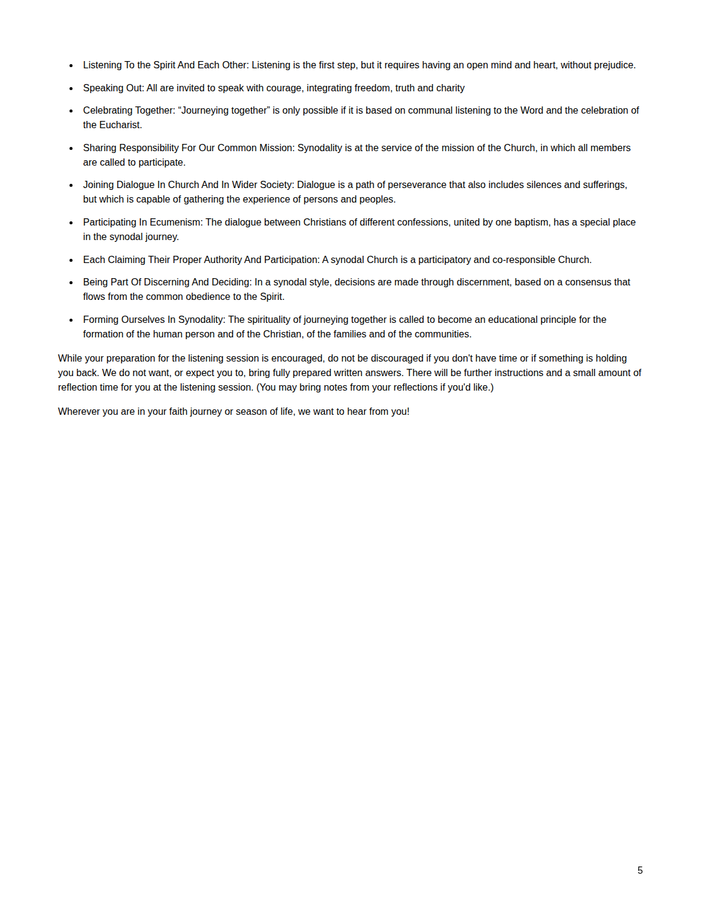Listening To the Spirit And Each Other: Listening is the first step, but it requires having an open mind and heart, without prejudice.
Speaking Out: All are invited to speak with courage, integrating freedom, truth and charity
Celebrating Together: “Journeying together” is only possible if it is based on communal listening to the Word and the celebration of the Eucharist.
Sharing Responsibility For Our Common Mission: Synodality is at the service of the mission of the Church, in which all members are called to participate.
Joining Dialogue In Church And In Wider Society: Dialogue is a path of perseverance that also includes silences and sufferings, but which is capable of gathering the experience of persons and peoples.
Participating In Ecumenism: The dialogue between Christians of different confessions, united by one baptism, has a special place in the synodal journey.
Each Claiming Their Proper Authority And Participation: A synodal Church is a participatory and co-responsible Church.
Being Part Of Discerning And Deciding: In a synodal style, decisions are made through discernment, based on a consensus that flows from the common obedience to the Spirit.
Forming Ourselves In Synodality: The spirituality of journeying together is called to become an educational principle for the formation of the human person and of the Christian, of the families and of the communities.
While your preparation for the listening session is encouraged, do not be discouraged if you don't have time or if something is holding you back. We do not want, or expect you to, bring fully prepared written answers. There will be further instructions and a small amount of reflection time for you at the listening session. (You may bring notes from your reflections if you'd like.)
Wherever you are in your faith journey or season of life, we want to hear from you!
5